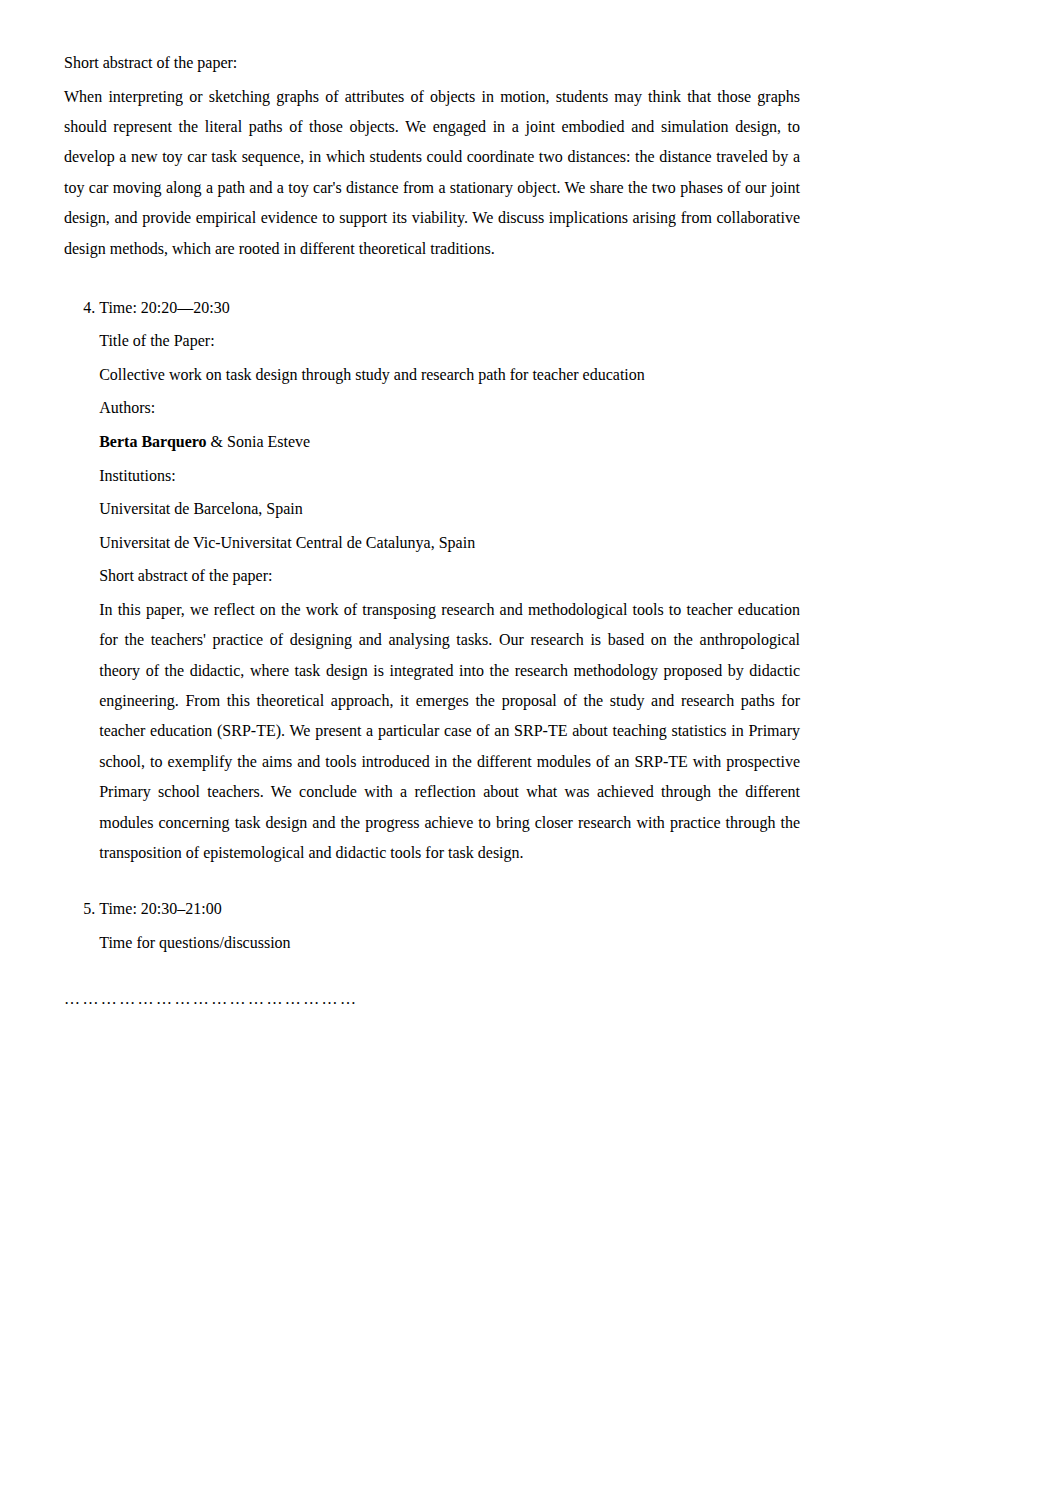Short abstract of the paper:
When interpreting or sketching graphs of attributes of objects in motion, students may think that those graphs should represent the literal paths of those objects. We engaged in a joint embodied and simulation design, to develop a new toy car task sequence, in which students could coordinate two distances: the distance traveled by a toy car moving along a path and a toy car's distance from a stationary object. We share the two phases of our joint design, and provide empirical evidence to support its viability. We discuss implications arising from collaborative design methods, which are rooted in different theoretical traditions.
Time: 20:20—20:30
Title of the Paper:
Collective work on task design through study and research path for teacher education
Authors:
Berta Barquero & Sonia Esteve
Institutions:
Universitat de Barcelona, Spain
Universitat de Vic-Universitat Central de Catalunya, Spain
Short abstract of the paper:
In this paper, we reflect on the work of transposing research and methodological tools to teacher education for the teachers' practice of designing and analysing tasks. Our research is based on the anthropological theory of the didactic, where task design is integrated into the research methodology proposed by didactic engineering. From this theoretical approach, it emerges the proposal of the study and research paths for teacher education (SRP-TE). We present a particular case of an SRP-TE about teaching statistics in Primary school, to exemplify the aims and tools introduced in the different modules of an SRP-TE with prospective Primary school teachers. We conclude with a reflection about what was achieved through the different modules concerning task design and the progress achieve to bring closer research with practice through the transposition of epistemological and didactic tools for task design.
Time: 20:30–21:00
Time for questions/discussion
…………………………………………